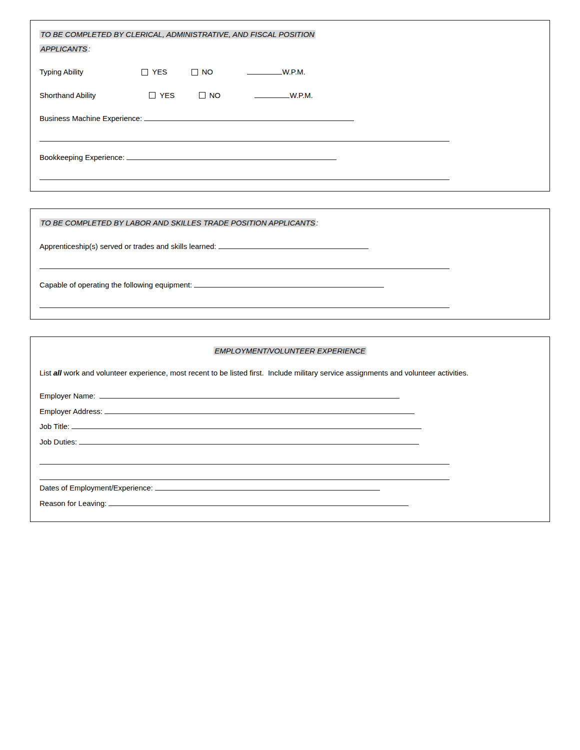TO BE COMPLETED BY CLERICAL, ADMINISTRATIVE, AND FISCAL POSITION
APPLICANTS:
Typing Ability YES NO W.P.M.
Shorthand Ability YES NO W.P.M.
Business Machine Experience:
Bookkeeping Experience:
TO BE COMPLETED BY LABOR AND SKILLES TRADE POSITION APPLICANTS:
Apprenticeship(s) served or trades and skills learned:
Capable of operating the following equipment:
EMPLOYMENT/VOLUNTEER EXPERIENCE
List all work and volunteer experience, most recent to be listed first. Include military service assignments and volunteer activities.
Employer Name:
Employer Address:
Job Title:
Job Duties:
Dates of Employment/Experience:
Reason for Leaving: